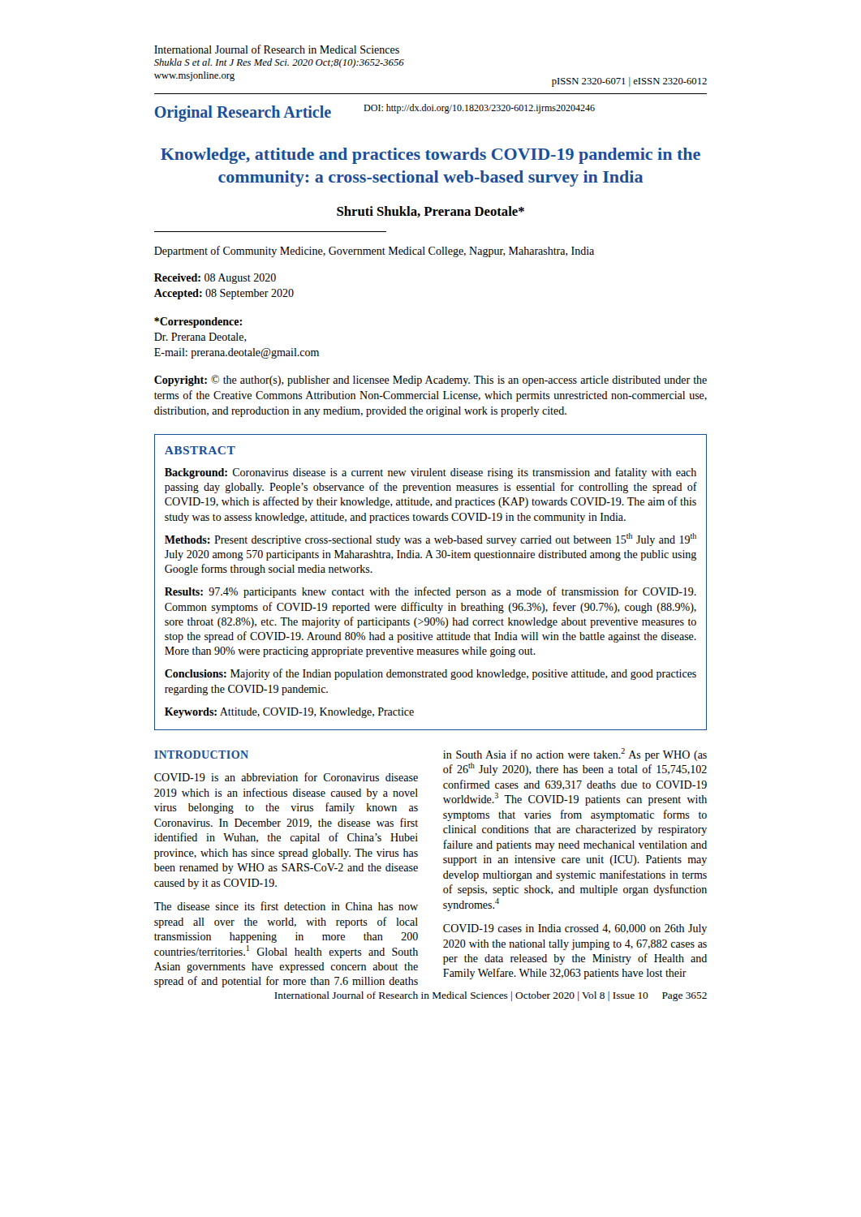International Journal of Research in Medical Sciences
Shukla S et al. Int J Res Med Sci. 2020 Oct;8(10):3652-3656
www.msjonline.org
pISSN 2320-6071 | eISSN 2320-6012
DOI: http://dx.doi.org/10.18203/2320-6012.ijrms20204246
Original Research Article
Knowledge, attitude and practices towards COVID-19 pandemic in the community: a cross-sectional web-based survey in India
Shruti Shukla, Prerana Deotale*
Department of Community Medicine, Government Medical College, Nagpur, Maharashtra, India
Received: 08 August 2020
Accepted: 08 September 2020
*Correspondence:
Dr. Prerana Deotale,
E-mail: prerana.deotale@gmail.com
Copyright: © the author(s), publisher and licensee Medip Academy. This is an open-access article distributed under the terms of the Creative Commons Attribution Non-Commercial License, which permits unrestricted non-commercial use, distribution, and reproduction in any medium, provided the original work is properly cited.
ABSTRACT
Background: Coronavirus disease is a current new virulent disease rising its transmission and fatality with each passing day globally. People’s observance of the prevention measures is essential for controlling the spread of COVID-19, which is affected by their knowledge, attitude, and practices (KAP) towards COVID-19. The aim of this study was to assess knowledge, attitude, and practices towards COVID-19 in the community in India.
Methods: Present descriptive cross-sectional study was a web-based survey carried out between 15th July and 19th July 2020 among 570 participants in Maharashtra, India. A 30-item questionnaire distributed among the public using Google forms through social media networks.
Results: 97.4% participants knew contact with the infected person as a mode of transmission for COVID-19. Common symptoms of COVID-19 reported were difficulty in breathing (96.3%), fever (90.7%), cough (88.9%), sore throat (82.8%), etc. The majority of participants (>90%) had correct knowledge about preventive measures to stop the spread of COVID-19. Around 80% had a positive attitude that India will win the battle against the disease. More than 90% were practicing appropriate preventive measures while going out.
Conclusions: Majority of the Indian population demonstrated good knowledge, positive attitude, and good practices regarding the COVID-19 pandemic.
Keywords: Attitude, COVID-19, Knowledge, Practice
INTRODUCTION
COVID-19 is an abbreviation for Coronavirus disease 2019 which is an infectious disease caused by a novel virus belonging to the virus family known as Coronavirus. In December 2019, the disease was first identified in Wuhan, the capital of China’s Hubei province, which has since spread globally. The virus has been renamed by WHO as SARS-CoV-2 and the disease caused by it as COVID-19.
The disease since its first detection in China has now spread all over the world, with reports of local transmission happening in more than 200 countries/territories.1 Global health experts and South Asian governments have expressed concern about the spread of and potential for more than 7.6 million deaths in South Asia if no action were taken.2 As per WHO (as of 26th July 2020), there has been a total of 15,745,102 confirmed cases and 639,317 deaths due to COVID-19 worldwide.3 The COVID-19 patients can present with symptoms that varies from asymptomatic forms to clinical conditions that are characterized by respiratory failure and patients may need mechanical ventilation and support in an intensive care unit (ICU). Patients may develop multiorgan and systemic manifestations in terms of sepsis, septic shock, and multiple organ dysfunction syndromes.4
COVID-19 cases in India crossed 4, 60,000 on 26th July 2020 with the national tally jumping to 4, 67,882 cases as per the data released by the Ministry of Health and Family Welfare. While 32,063 patients have lost their
International Journal of Research in Medical Sciences | October 2020 | Vol 8 | Issue 10 Page 3652